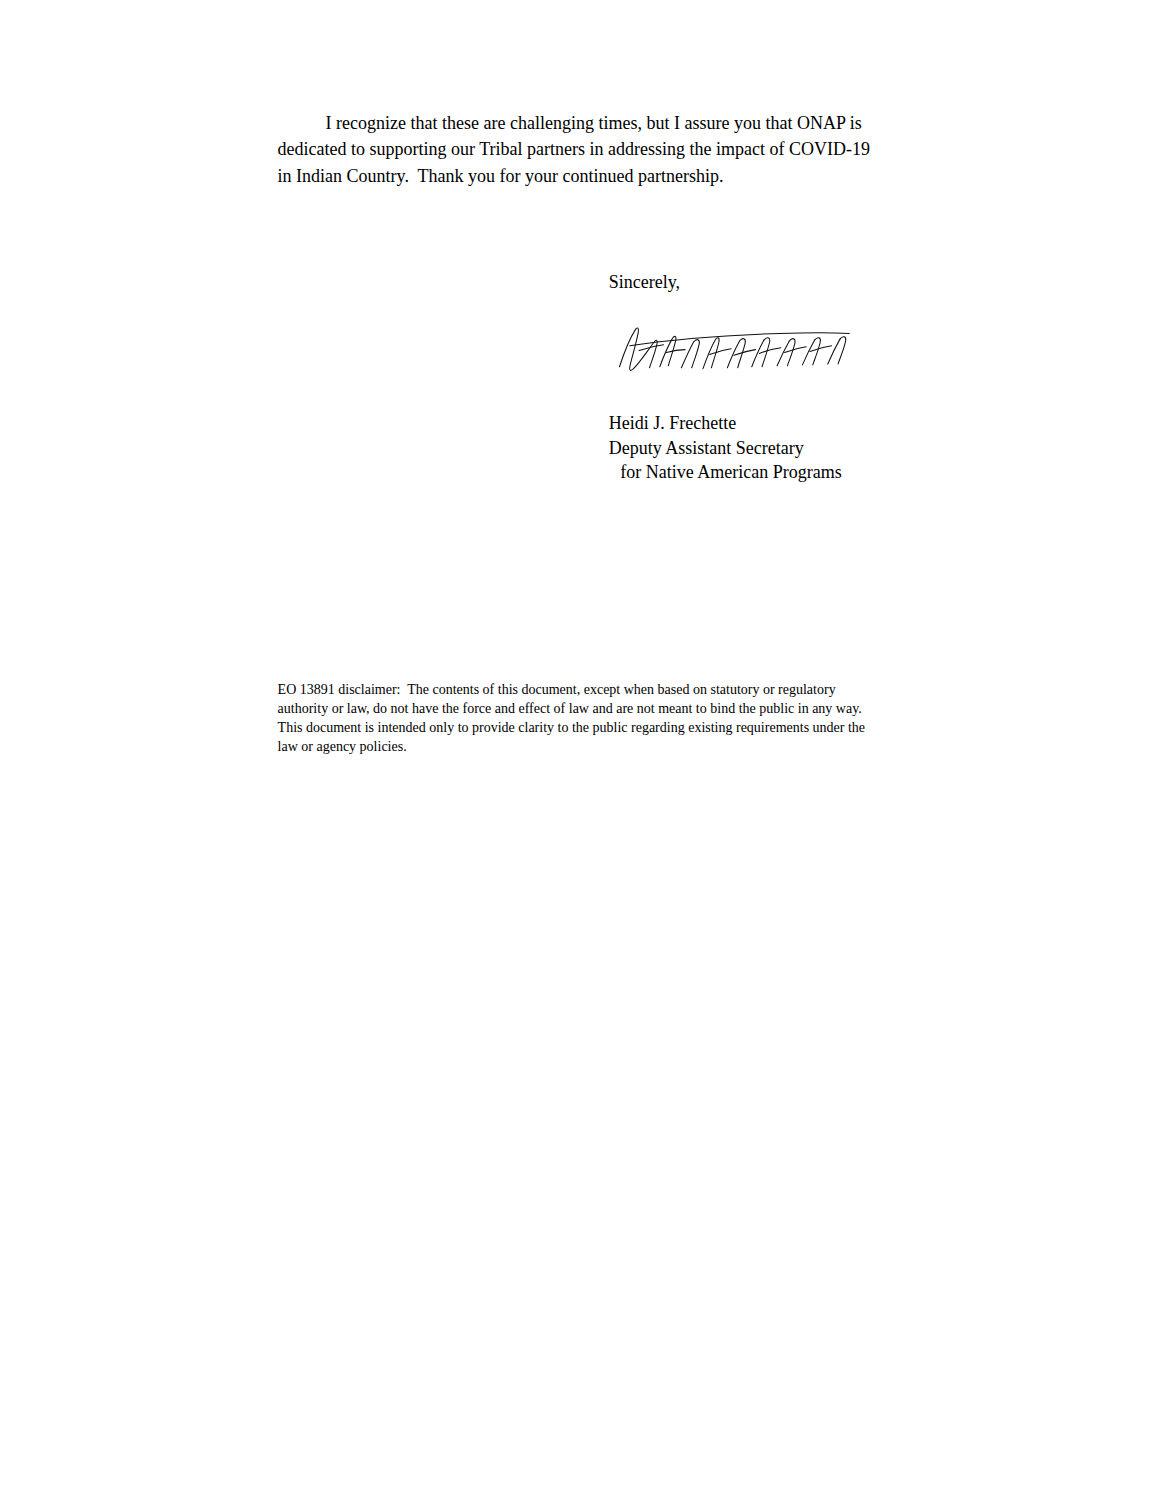I recognize that these are challenging times, but I assure you that ONAP is dedicated to supporting our Tribal partners in addressing the impact of COVID-19 in Indian Country. Thank you for your continued partnership.
Sincerely,
Heidi J. Frechette
Deputy Assistant Secretary
for Native American Programs
EO 13891 disclaimer: The contents of this document, except when based on statutory or regulatory authority or law, do not have the force and effect of law and are not meant to bind the public in any way. This document is intended only to provide clarity to the public regarding existing requirements under the law or agency policies.